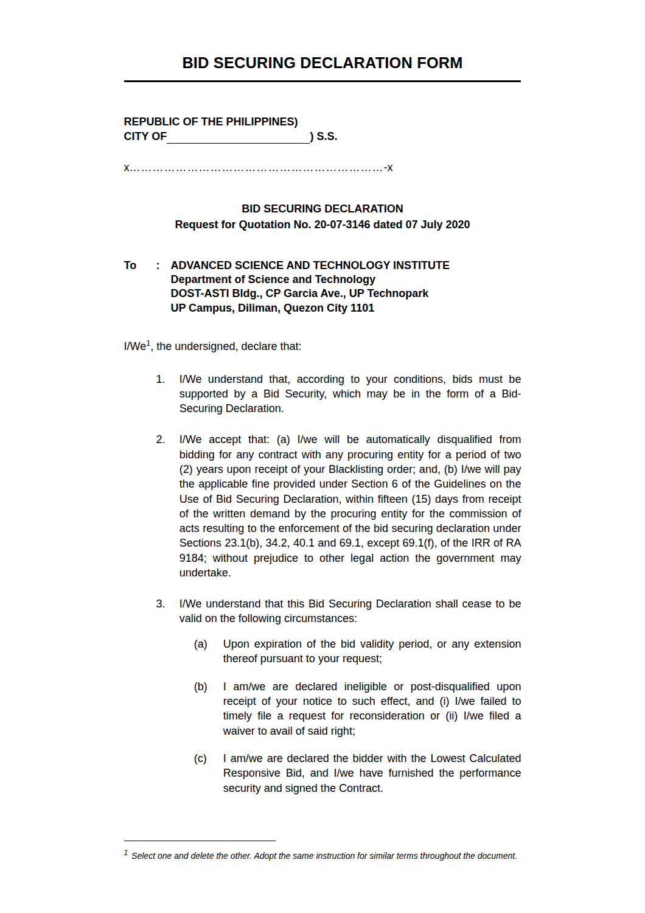BID SECURING DECLARATION FORM
REPUBLIC OF THE PHILIPPINES)
CITY OF ) S.S.
x…………………………………………………………-x
BID SECURING DECLARATION Request for Quotation No. 20-07-3146 dated 07 July 2020
To: ADVANCED SCIENCE AND TECHNOLOGY INSTITUTE Department of Science and Technology DOST-ASTI Bldg., CP Garcia Ave., UP Technopark UP Campus, Diliman, Quezon City 1101
I/We1, the undersigned, declare that:
1. I/We understand that, according to your conditions, bids must be supported by a Bid Security, which may be in the form of a Bid-Securing Declaration.
2. I/We accept that: (a) I/we will be automatically disqualified from bidding for any contract with any procuring entity for a period of two (2) years upon receipt of your Blacklisting order; and, (b) I/we will pay the applicable fine provided under Section 6 of the Guidelines on the Use of Bid Securing Declaration, within fifteen (15) days from receipt of the written demand by the procuring entity for the commission of acts resulting to the enforcement of the bid securing declaration under Sections 23.1(b), 34.2, 40.1 and 69.1, except 69.1(f), of the IRR of RA 9184; without prejudice to other legal action the government may undertake.
3. I/We understand that this Bid Securing Declaration shall cease to be valid on the following circumstances:
(a) Upon expiration of the bid validity period, or any extension thereof pursuant to your request;
(b) I am/we are declared ineligible or post-disqualified upon receipt of your notice to such effect, and (i) I/we failed to timely file a request for reconsideration or (ii) I/we filed a waiver to avail of said right;
(c) I am/we are declared the bidder with the Lowest Calculated Responsive Bid, and I/we have furnished the performance security and signed the Contract.
1 Select one and delete the other. Adopt the same instruction for similar terms throughout the document.